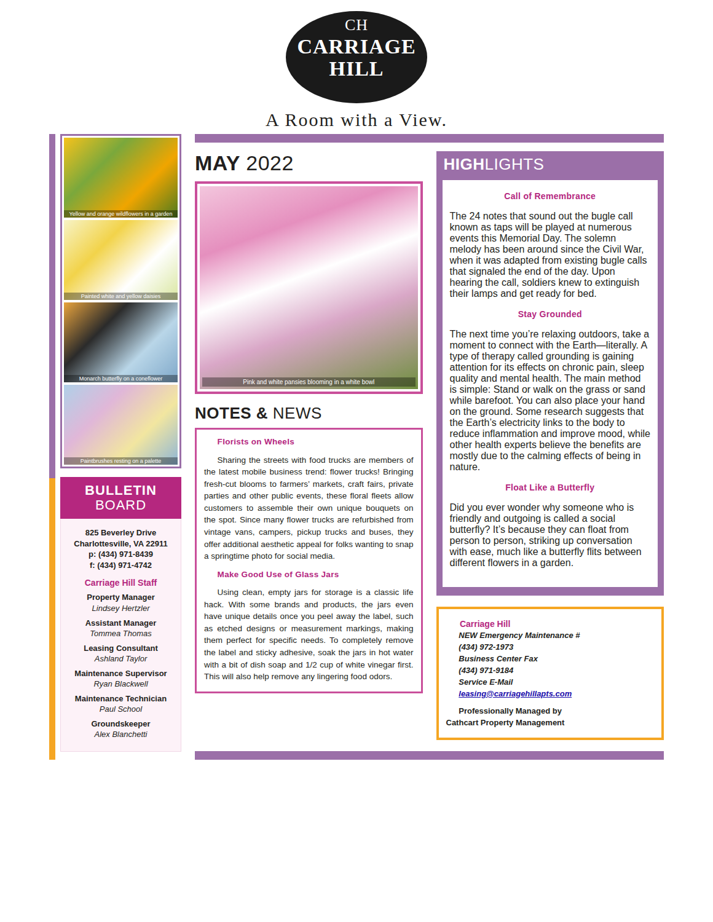CH CARRIAGE HILL
A Room with a View.
Yellow and orange wildflowers in a garden
Painted white and yellow daisies
Monarch butterfly on a coneflower
Paintbrushes resting on a palette
BULLETIN BOARD
825 Beverley Drive
Charlottesville, VA 22911
p: (434) 971-8439
f: (434) 971-4742
Carriage Hill Staff
Property Manager
Lindsey Hertzler
Assistant Manager
Tommea Thomas
Leasing Consultant
Ashland Taylor
Maintenance Supervisor
Ryan Blackwell
Maintenance Technician
Paul School
Groundskeeper
Alex Blanchetti
MAY 2022
Pink and white pansies blooming in a white bowl
NOTES & NEWS
Florists on Wheels
Sharing the streets with food trucks are members of the latest mobile business trend: flower trucks! Bringing fresh-cut blooms to farmers’ markets, craft fairs, private parties and other public events, these floral fleets allow customers to assemble their own unique bouquets on the spot. Since many flower trucks are refurbished from vintage vans, campers, pickup trucks and buses, they offer additional aesthetic appeal for folks wanting to snap a springtime photo for social media.
Make Good Use of Glass Jars
Using clean, empty jars for storage is a classic life hack. With some brands and products, the jars even have unique details once you peel away the label, such as etched designs or measurement markings, making them perfect for specific needs. To completely remove the label and sticky adhesive, soak the jars in hot water with a bit of dish soap and 1/2 cup of white vinegar first. This will also help remove any lingering food odors.
HIGHLIGHTS
Call of Remembrance
The 24 notes that sound out the bugle call known as taps will be played at numerous events this Memorial Day. The solemn melody has been around since the Civil War, when it was adapted from existing bugle calls that signaled the end of the day. Upon hearing the call, soldiers knew to extinguish their lamps and get ready for bed.
Stay Grounded
The next time you’re relaxing outdoors, take a moment to connect with the Earth—literally. A type of therapy called grounding is gaining attention for its effects on chronic pain, sleep quality and mental health. The main method is simple: Stand or walk on the grass or sand while barefoot. You can also place your hand on the ground. Some research suggests that the Earth’s electricity links to the body to reduce inflammation and improve mood, while other health experts believe the benefits are mostly due to the calming effects of being in nature.
Float Like a Butterfly
Did you ever wonder why someone who is friendly and outgoing is called a social butterfly? It’s because they can float from person to person, striking up conversation with ease, much like a butterfly flits between different flowers in a garden.
Carriage Hill
NEW Emergency Maintenance #
(434) 972-1973
Business Center Fax
(434) 971-9184
Service E-Mail
leasing@carriagehillapts.com
Professionally Managed by
Cathcart Property Management